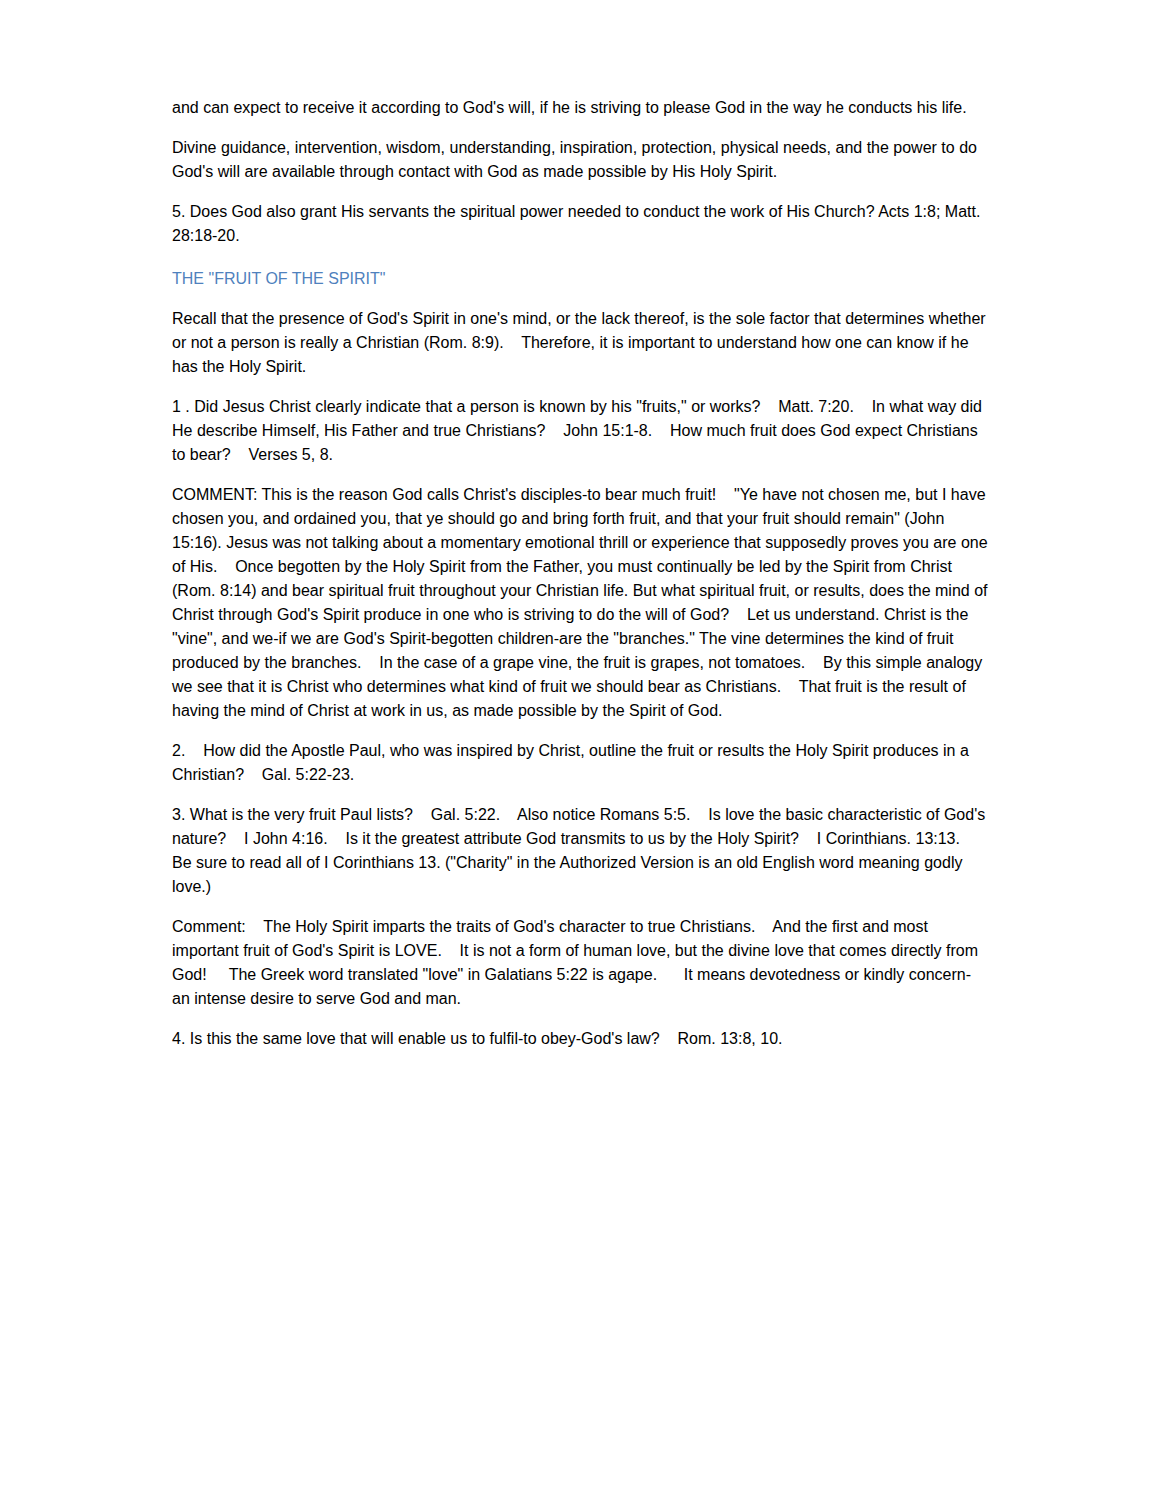and can expect to receive it according to God's will, if he is striving to please God in the way he conducts his life.
Divine guidance, intervention, wisdom, understanding, inspiration, protection, physical needs, and the power to do God's will are available through contact with God as made possible by His Holy Spirit.
5. Does God also grant His servants the spiritual power needed to conduct the work of His Church? Acts 1:8; Matt. 28:18-20.
THE "FRUIT OF THE SPIRIT"
Recall that the presence of God's Spirit in one's mind, or the lack thereof, is the sole factor that determines whether or not a person is really a Christian (Rom. 8:9). Therefore, it is important to understand how one can know if he has the Holy Spirit.
1 . Did Jesus Christ clearly indicate that a person is known by his "fruits," or works? Matt. 7:20. In what way did He describe Himself, His Father and true Christians? John 15:1-8. How much fruit does God expect Christians to bear? Verses 5, 8.
COMMENT: This is the reason God calls Christ's disciples-to bear much fruit! "Ye have not chosen me, but I have chosen you, and ordained you, that ye should go and bring forth fruit, and that your fruit should remain" (John 15:16). Jesus was not talking about a momentary emotional thrill or experience that supposedly proves you are one of His. Once begotten by the Holy Spirit from the Father, you must continually be led by the Spirit from Christ (Rom. 8:14) and bear spiritual fruit throughout your Christian life. But what spiritual fruit, or results, does the mind of Christ through God's Spirit produce in one who is striving to do the will of God? Let us understand. Christ is the "vine", and we-if we are God's Spirit-begotten children-are the "branches." The vine determines the kind of fruit produced by the branches. In the case of a grape vine, the fruit is grapes, not tomatoes. By this simple analogy we see that it is Christ who determines what kind of fruit we should bear as Christians. That fruit is the result of having the mind of Christ at work in us, as made possible by the Spirit of God.
2. How did the Apostle Paul, who was inspired by Christ, outline the fruit or results the Holy Spirit produces in a Christian? Gal. 5:22-23.
3. What is the very fruit Paul lists? Gal. 5:22. Also notice Romans 5:5. Is love the basic characteristic of God's nature? I John 4:16. Is it the greatest attribute God transmits to us by the Holy Spirit? I Corinthians. 13:13. Be sure to read all of I Corinthians 13. ("Charity" in the Authorized Version is an old English word meaning godly love.)
Comment: The Holy Spirit imparts the traits of God's character to true Christians. And the first and most important fruit of God's Spirit is LOVE. It is not a form of human love, but the divine love that comes directly from God! The Greek word translated "love" in Galatians 5:22 is agape. It means devotedness or kindly concern-an intense desire to serve God and man.
4. Is this the same love that will enable us to fulfil-to obey-God's law? Rom. 13:8, 10.